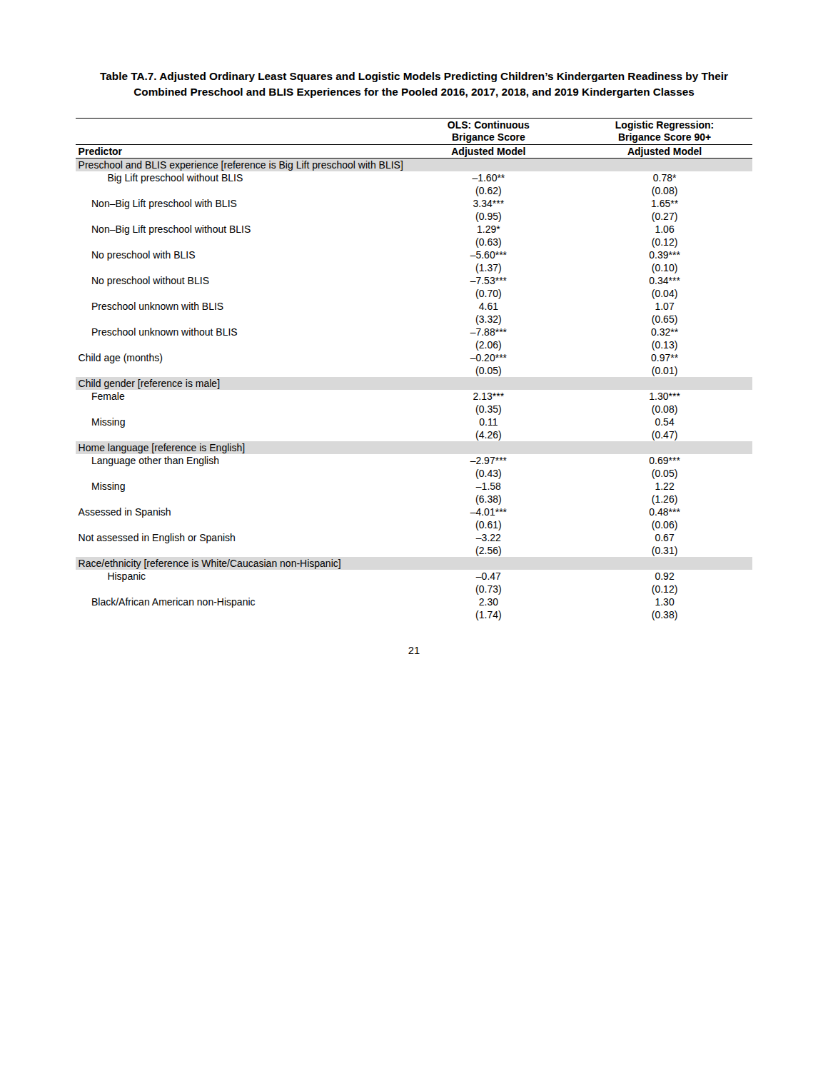Table TA.7. Adjusted Ordinary Least Squares and Logistic Models Predicting Children’s Kindergarten Readiness by Their Combined Preschool and BLIS Experiences for the Pooled 2016, 2017, 2018, and 2019 Kindergarten Classes
| | OLS: Continuous Brigance Score | Logistic Regression: Brigance Score 90+ |
| --- | --- | --- |
| Predictor | Adjusted Model | Adjusted Model |
| Preschool and BLIS experience [reference is Big Lift preschool with BLIS] |
| Big Lift preschool without BLIS | –1.60** | 0.78* |
| | (0.62) | (0.08) |
| Non–Big Lift preschool with BLIS | 3.34*** | 1.65** |
| | (0.95) | (0.27) |
| Non–Big Lift preschool without BLIS | 1.29* | 1.06 |
| | (0.63) | (0.12) |
| No preschool with BLIS | –5.60*** | 0.39*** |
| | (1.37) | (0.10) |
| No preschool without BLIS | –7.53*** | 0.34*** |
| | (0.70) | (0.04) |
| Preschool unknown with BLIS | 4.61 | 1.07 |
| | (3.32) | (0.65) |
| Preschool unknown without BLIS | –7.88*** | 0.32** |
| | (2.06) | (0.13) |
| Child age (months) | –0.20*** | 0.97** |
| | (0.05) | (0.01) |
| Child gender [reference is male] |
| Female | 2.13*** | 1.30*** |
| | (0.35) | (0.08) |
| Missing | 0.11 | 0.54 |
| | (4.26) | (0.47) |
| Home language [reference is English] |
| Language other than English | –2.97*** | 0.69*** |
| | (0.43) | (0.05) |
| Missing | –1.58 | 1.22 |
| | (6.38) | (1.26) |
| Assessed in Spanish | –4.01*** | 0.48*** |
| | (0.61) | (0.06) |
| Not assessed in English or Spanish | –3.22 | 0.67 |
| | (2.56) | (0.31) |
| Race/ethnicity [reference is White/Caucasian non-Hispanic] |
| Hispanic | –0.47 | 0.92 |
| | (0.73) | (0.12) |
| Black/African American non-Hispanic | 2.30 | 1.30 |
| | (1.74) | (0.38) |
21